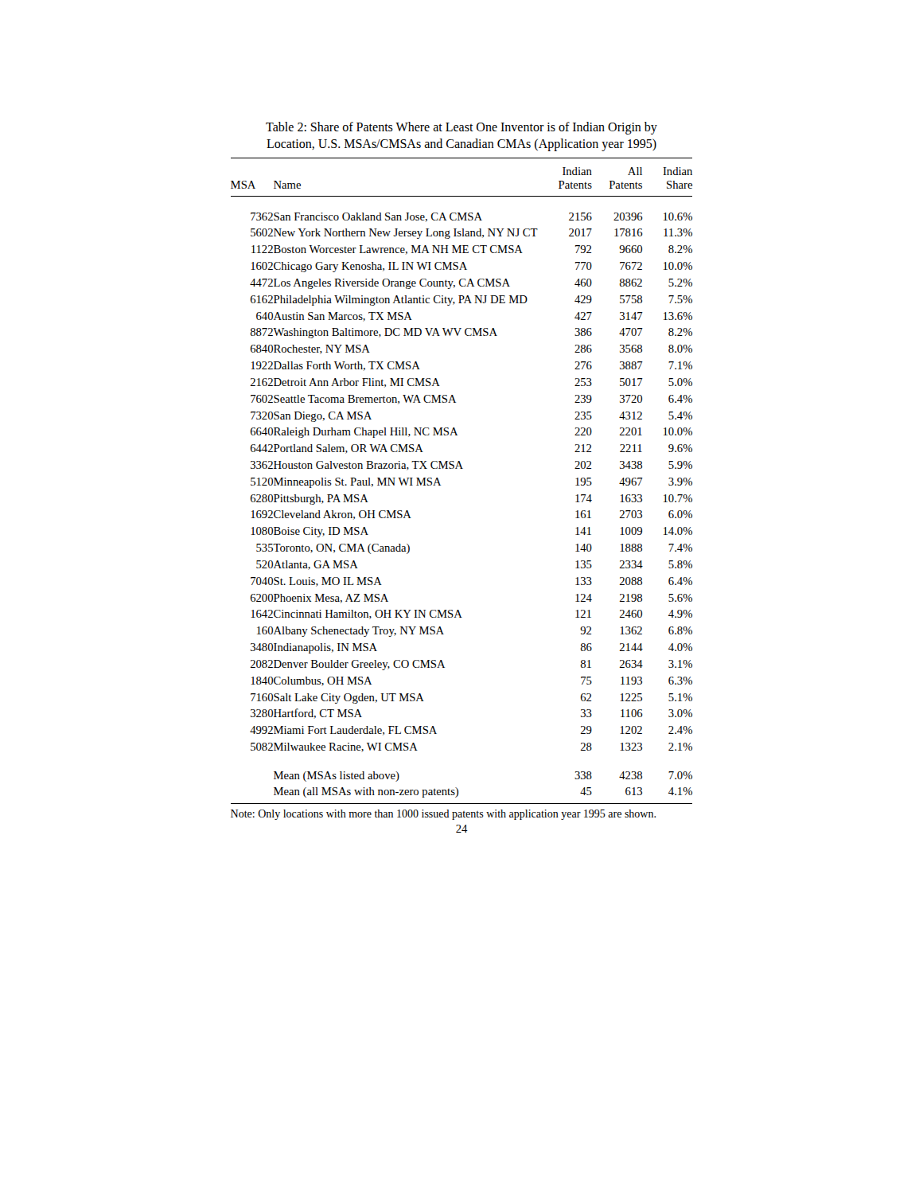Table 2: Share of Patents Where at Least One Inventor is of Indian Origin by
Location, U.S. MSAs/CMSAs and Canadian CMAs (Application year 1995)
| | | Indian | All | Indian |
| MSA | Name | Patents | Patents | Share |
| 7362 | San Francisco Oakland San Jose, CA CMSA | 2156 | 20396 | 10.6% |
| 5602 | New York Northern New Jersey Long Island, NY NJ CT | 2017 | 17816 | 11.3% |
| 1122 | Boston Worcester Lawrence, MA NH ME CT CMSA | 792 | 9660 | 8.2% |
| 1602 | Chicago Gary Kenosha, IL IN WI CMSA | 770 | 7672 | 10.0% |
| 4472 | Los Angeles Riverside Orange County, CA CMSA | 460 | 8862 | 5.2% |
| 6162 | Philadelphia Wilmington Atlantic City, PA NJ DE MD | 429 | 5758 | 7.5% |
| 640 | Austin San Marcos, TX MSA | 427 | 3147 | 13.6% |
| 8872 | Washington Baltimore, DC MD VA WV CMSA | 386 | 4707 | 8.2% |
| 6840 | Rochester, NY MSA | 286 | 3568 | 8.0% |
| 1922 | Dallas Forth Worth, TX CMSA | 276 | 3887 | 7.1% |
| 2162 | Detroit Ann Arbor Flint, MI CMSA | 253 | 5017 | 5.0% |
| 7602 | Seattle Tacoma Bremerton, WA CMSA | 239 | 3720 | 6.4% |
| 7320 | San Diego, CA MSA | 235 | 4312 | 5.4% |
| 6640 | Raleigh Durham Chapel Hill, NC MSA | 220 | 2201 | 10.0% |
| 6442 | Portland Salem, OR WA CMSA | 212 | 2211 | 9.6% |
| 3362 | Houston Galveston Brazoria, TX CMSA | 202 | 3438 | 5.9% |
| 5120 | Minneapolis St. Paul, MN WI MSA | 195 | 4967 | 3.9% |
| 6280 | Pittsburgh, PA MSA | 174 | 1633 | 10.7% |
| 1692 | Cleveland Akron, OH CMSA | 161 | 2703 | 6.0% |
| 1080 | Boise City, ID MSA | 141 | 1009 | 14.0% |
| 535 | Toronto, ON, CMA (Canada) | 140 | 1888 | 7.4% |
| 520 | Atlanta, GA MSA | 135 | 2334 | 5.8% |
| 7040 | St. Louis, MO IL MSA | 133 | 2088 | 6.4% |
| 6200 | Phoenix Mesa, AZ MSA | 124 | 2198 | 5.6% |
| 1642 | Cincinnati Hamilton, OH KY IN CMSA | 121 | 2460 | 4.9% |
| 160 | Albany Schenectady Troy, NY MSA | 92 | 1362 | 6.8% |
| 3480 | Indianapolis, IN MSA | 86 | 2144 | 4.0% |
| 2082 | Denver Boulder Greeley, CO CMSA | 81 | 2634 | 3.1% |
| 1840 | Columbus, OH MSA | 75 | 1193 | 6.3% |
| 7160 | Salt Lake City Ogden, UT MSA | 62 | 1225 | 5.1% |
| 3280 | Hartford, CT MSA | 33 | 1106 | 3.0% |
| 4992 | Miami Fort Lauderdale, FL CMSA | 29 | 1202 | 2.4% |
| 5082 | Milwaukee Racine, WI CMSA | 28 | 1323 | 2.1% |
| | Mean (MSAs listed above) | 338 | 4238 | 7.0% |
| | Mean (all MSAs with non-zero patents) | 45 | 613 | 4.1% |
Note: Only locations with more than 1000 issued patents with application year 1995 are shown.
24